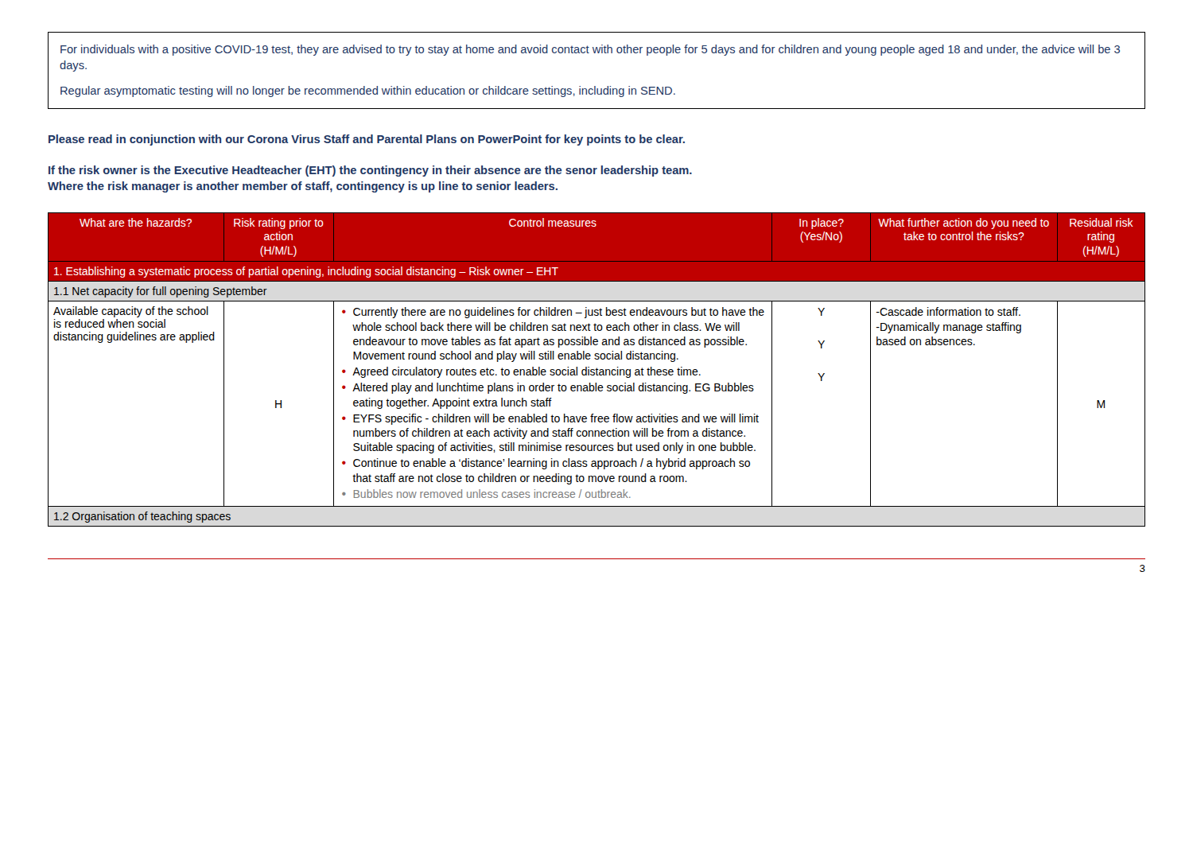For individuals with a positive COVID-19 test, they are advised to try to stay at home and avoid contact with other people for 5 days and for children and young people aged 18 and under, the advice will be 3 days.
Regular asymptomatic testing will no longer be recommended within education or childcare settings, including in SEND.
Please read in conjunction with our Corona Virus Staff and Parental Plans on PowerPoint for key points to be clear.
If the risk owner is the Executive Headteacher (EHT) the contingency in their absence are the senor leadership team.
Where the risk manager is another member of staff, contingency is up line to senior leaders.
| What are the hazards? | Risk rating prior to action (H/M/L) | Control measures | In place? (Yes/No) | What further action do you need to take to control the risks? | Residual risk rating (H/M/L) |
| --- | --- | --- | --- | --- | --- |
| 1. Establishing a systematic process of partial opening, including social distancing – Risk owner – EHT |
| 1.1 Net capacity for full opening September |
| Available capacity of the school is reduced when social distancing guidelines are applied | H | Currently there are no guidelines for children – just best endeavours but to have the whole school back there will be children sat next to each other in class. We will endeavour to move tables as fat apart as possible and as distanced as possible. Movement round school and play will still enable social distancing. Agreed circulatory routes etc. to enable social distancing at these time. Altered play and lunchtime plans in order to enable social distancing. EG Bubbles eating together. Appoint extra lunch staff EYFS specific - children will be enabled to have free flow activities and we will limit numbers of children at each activity and staff connection will be from a distance. Suitable spacing of activities, still minimise resources but used only in one bubble. Continue to enable a ‘distance’ learning in class approach / a hybrid approach so that staff are not close to children or needing to move round a room. Bubbles now removed unless cases increase / outbreak. | Y Y Y | -Cascade information to staff. -Dynamically manage staffing based on absences. | M |
| 1.2 Organisation of teaching spaces |
3